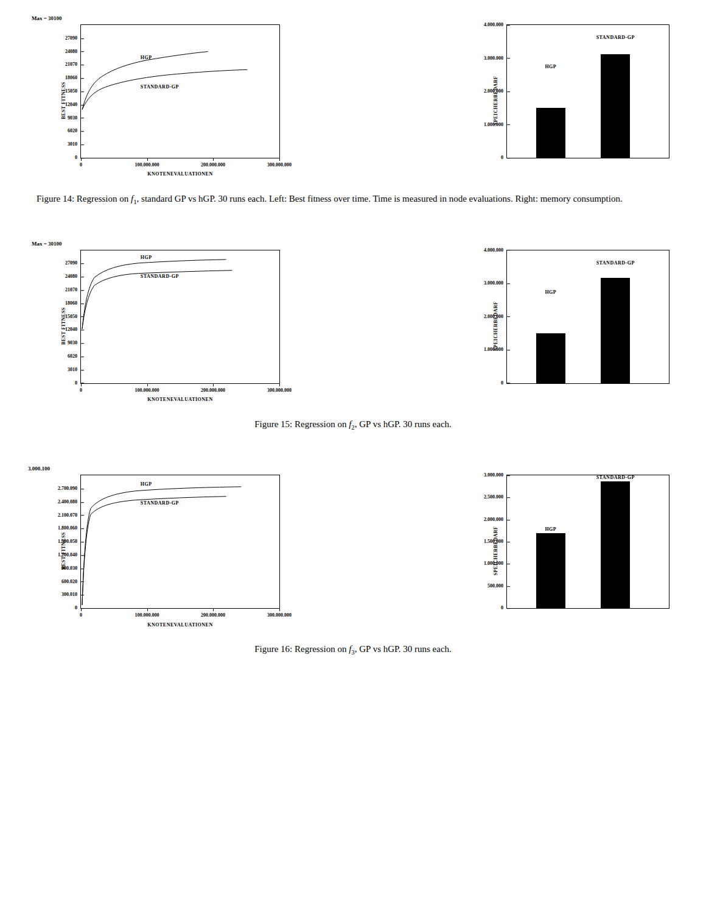Max = 30100
BEST FITNESS
0 3010 6020 9030 12040 15050 18060 21070 24080 27090 0 100.000.000 200.000.000 300.000.000 HGP STANDARD-GP
KNOTENEVALUATIONEN
SPEICHERBEDARF
0 1.000.000 2.000.000 3.000.000 4.000.000
HGP STANDARD-GP
Figure 14: Regression on f1, standard GP vs hGP. 30 runs each. Left: Best fitness over time. Time is measured in node evaluations. Right: memory consumption.
Max = 30100
BEST FITNESS
0 3010 6020 9030 12040 15050 18060 21070 24080 27090 0 100.000.000 200.000.000 300.000.000 HGP STANDARD-GP
KNOTENEVALUATIONEN
SPEICHERBEDARF
0 1.000.000 2.000.000 3.000.000 4.000.000
HGP STANDARD-GP
Figure 15: Regression on f2, GP vs hGP. 30 runs each.
3.000.100
BEST FITNESS
0 300.010 600.020 900.030 1.200.040 1.500.050 1.800.060 2.100.070 2.400.080 2.700.090 0 100.000.000 200.000.000 300.000.000 HGP STANDARD-GP
KNOTENEVALUATIONEN
SPEICHERBEDARF
0 500.000 1.000.000 1.500.000 2.000.000 2.500.000 3.000.000
HGP STANDARD-GP
Figure 16: Regression on f3, GP vs hGP. 30 runs each.